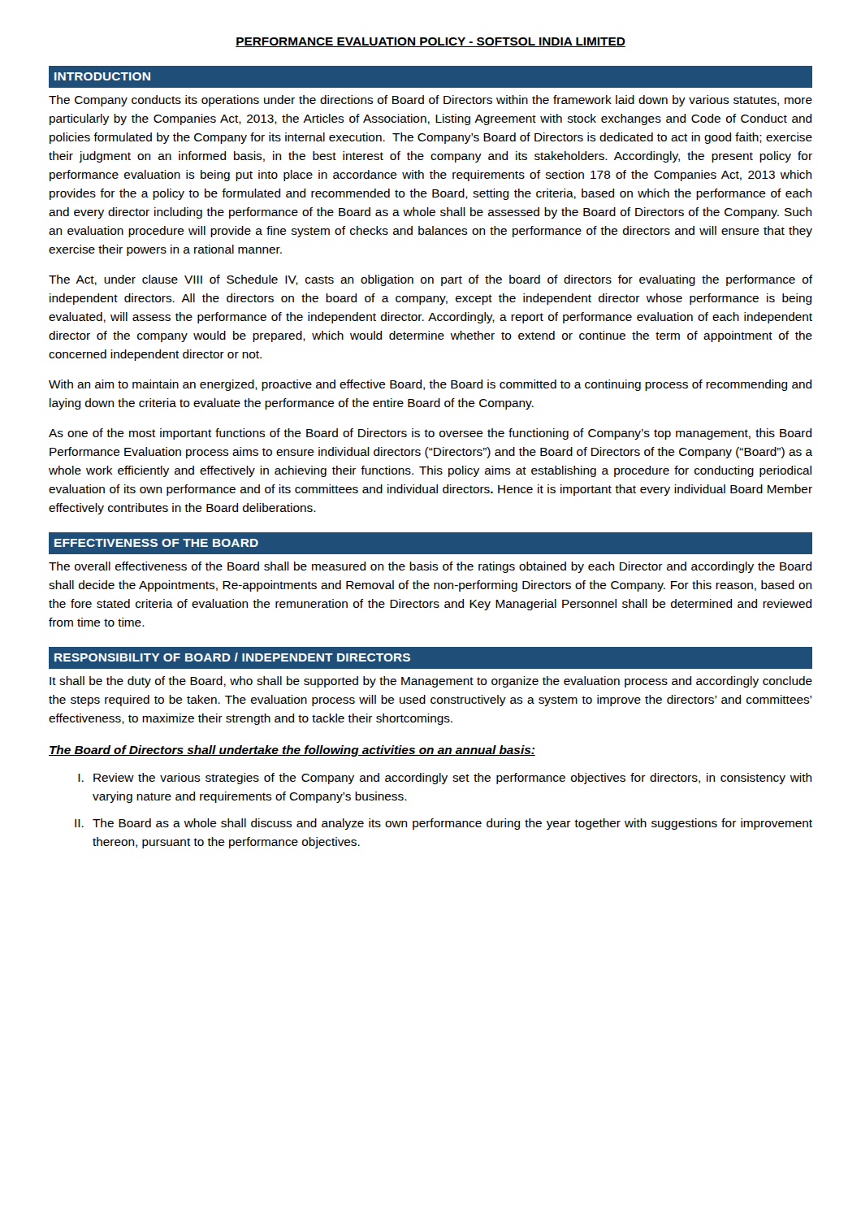PERFORMANCE EVALUATION POLICY - SOFTSOL INDIA LIMITED
INTRODUCTION
The Company conducts its operations under the directions of Board of Directors within the framework laid down by various statutes, more particularly by the Companies Act, 2013, the Articles of Association, Listing Agreement with stock exchanges and Code of Conduct and policies formulated by the Company for its internal execution. The Company’s Board of Directors is dedicated to act in good faith; exercise their judgment on an informed basis, in the best interest of the company and its stakeholders. Accordingly, the present policy for performance evaluation is being put into place in accordance with the requirements of section 178 of the Companies Act, 2013 which provides for the a policy to be formulated and recommended to the Board, setting the criteria, based on which the performance of each and every director including the performance of the Board as a whole shall be assessed by the Board of Directors of the Company. Such an evaluation procedure will provide a fine system of checks and balances on the performance of the directors and will ensure that they exercise their powers in a rational manner.
The Act, under clause VIII of Schedule IV, casts an obligation on part of the board of directors for evaluating the performance of independent directors. All the directors on the board of a company, except the independent director whose performance is being evaluated, will assess the performance of the independent director. Accordingly, a report of performance evaluation of each independent director of the company would be prepared, which would determine whether to extend or continue the term of appointment of the concerned independent director or not.
With an aim to maintain an energized, proactive and effective Board, the Board is committed to a continuing process of recommending and laying down the criteria to evaluate the performance of the entire Board of the Company.
As one of the most important functions of the Board of Directors is to oversee the functioning of Company’s top management, this Board Performance Evaluation process aims to ensure individual directors (“Directors”) and the Board of Directors of the Company (“Board”) as a whole work efficiently and effectively in achieving their functions. This policy aims at establishing a procedure for conducting periodical evaluation of its own performance and of its committees and individual directors. Hence it is important that every individual Board Member effectively contributes in the Board deliberations.
EFFECTIVENESS OF THE BOARD
The overall effectiveness of the Board shall be measured on the basis of the ratings obtained by each Director and accordingly the Board shall decide the Appointments, Re-appointments and Removal of the non-performing Directors of the Company. For this reason, based on the fore stated criteria of evaluation the remuneration of the Directors and Key Managerial Personnel shall be determined and reviewed from time to time.
RESPONSIBILITY OF BOARD / INDEPENDENT DIRECTORS
It shall be the duty of the Board, who shall be supported by the Management to organize the evaluation process and accordingly conclude the steps required to be taken. The evaluation process will be used constructively as a system to improve the directors’ and committees’ effectiveness, to maximize their strength and to tackle their shortcomings.
The Board of Directors shall undertake the following activities on an annual basis:
Review the various strategies of the Company and accordingly set the performance objectives for directors, in consistency with varying nature and requirements of Company’s business.
The Board as a whole shall discuss and analyze its own performance during the year together with suggestions for improvement thereon, pursuant to the performance objectives.